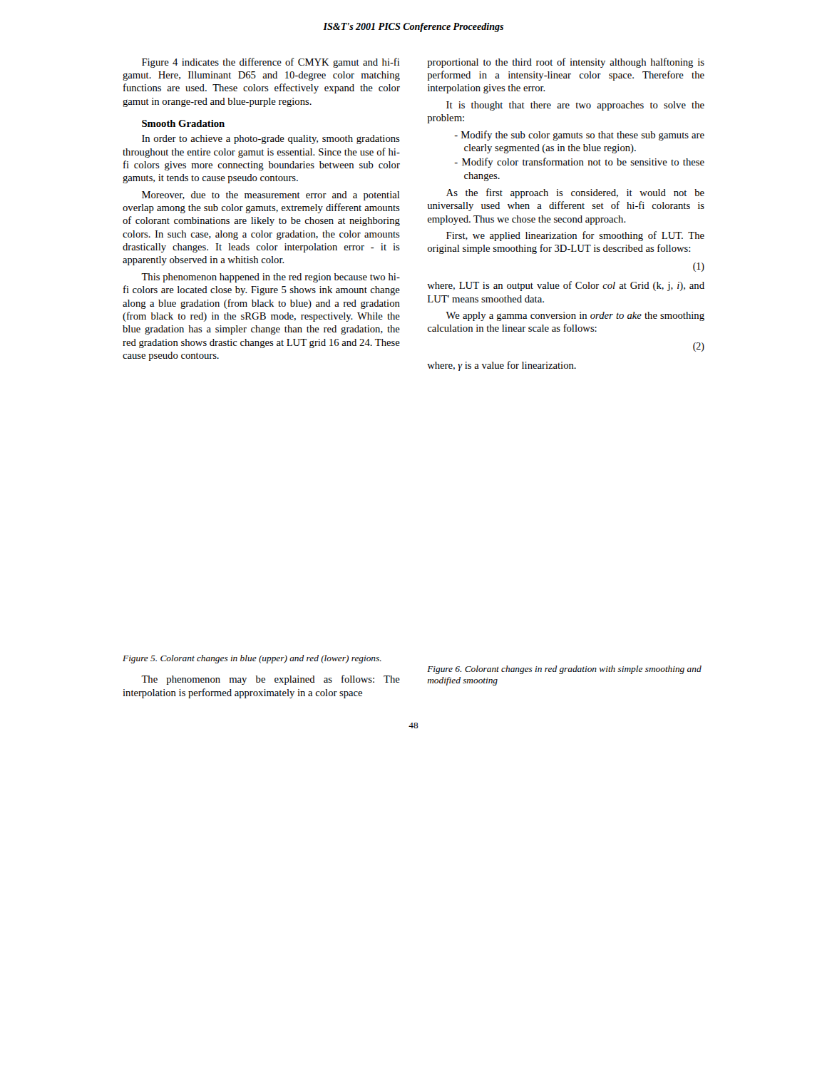IS&T's 2001 PICS Conference Proceedings
Figure 4 indicates the difference of CMYK gamut and hi-fi gamut. Here, Illuminant D65 and 10-degree color matching functions are used. These colors effectively expand the color gamut in orange-red and blue-purple regions.
Smooth Gradation
In order to achieve a photo-grade quality, smooth gradations throughout the entire color gamut is essential. Since the use of hi-fi colors gives more connecting boundaries between sub color gamuts, it tends to cause pseudo contours.
Moreover, due to the measurement error and a potential overlap among the sub color gamuts, extremely different amounts of colorant combinations are likely to be chosen at neighboring colors. In such case, along a color gradation, the color amounts drastically changes. It leads color interpolation error - it is apparently observed in a whitish color.
This phenomenon happened in the red region because two hi-fi colors are located close by. Figure 5 shows ink amount change along a blue gradation (from black to blue) and a red gradation (from black to red) in the sRGB mode, respectively. While the blue gradation has a simpler change than the red gradation, the red gradation shows drastic changes at LUT grid 16 and 24. These cause pseudo contours.
Figure 5. Colorant changes in blue (upper) and red (lower) regions.
The phenomenon may be explained as follows: The interpolation is performed approximately in a color space
proportional to the third root of intensity although halftoning is performed in a intensity-linear color space. Therefore the interpolation gives the error.
It is thought that there are two approaches to solve the problem:
- Modify the sub color gamuts so that these sub gamuts are clearly segmented (as in the blue region).
- Modify color transformation not to be sensitive to these changes.
As the first approach is considered, it would not be universally used when a different set of hi-fi colorants is employed. Thus we chose the second approach.
First, we applied linearization for smoothing of LUT. The original simple smoothing for 3D-LUT is described as follows:
(1)
where, LUT is an output value of Color col at Grid (k, j, i), and LUT' means smoothed data.
We apply a gamma conversion in order to ake the smoothing calculation in the linear scale as follows:
(2)
where, γ is a value for linearization.
Figure 6. Colorant changes in red gradation with simple smoothing and modified smooting
48